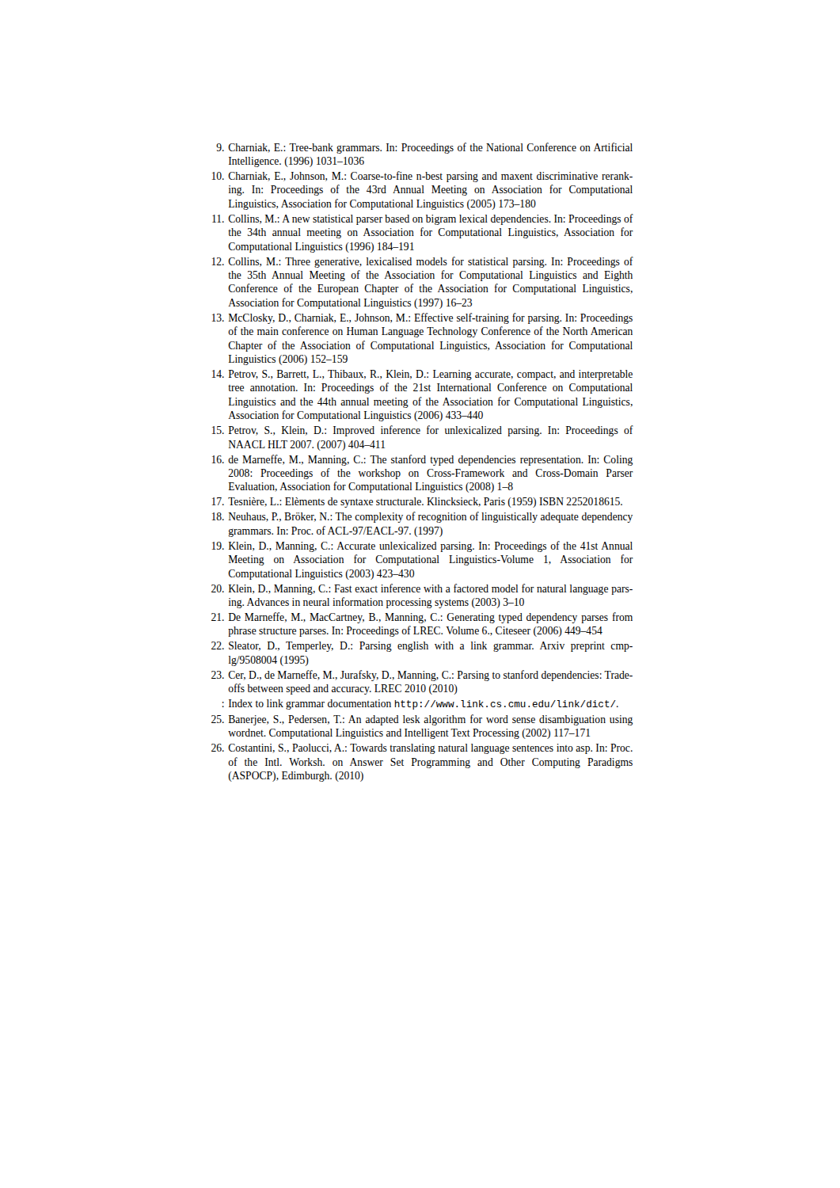Charniak, E.: Tree-bank grammars. In: Proceedings of the National Conference on Artificial Intelligence. (1996) 1031–1036
Charniak, E., Johnson, M.: Coarse-to-fine n-best parsing and maxent discriminative reranking. In: Proceedings of the 43rd Annual Meeting on Association for Computational Linguistics, Association for Computational Linguistics (2005) 173–180
Collins, M.: A new statistical parser based on bigram lexical dependencies. In: Proceedings of the 34th annual meeting on Association for Computational Linguistics, Association for Computational Linguistics (1996) 184–191
Collins, M.: Three generative, lexicalised models for statistical parsing. In: Proceedings of the 35th Annual Meeting of the Association for Computational Linguistics and Eighth Conference of the European Chapter of the Association for Computational Linguistics, Association for Computational Linguistics (1997) 16–23
McClosky, D., Charniak, E., Johnson, M.: Effective self-training for parsing. In: Proceedings of the main conference on Human Language Technology Conference of the North American Chapter of the Association of Computational Linguistics, Association for Computational Linguistics (2006) 152–159
Petrov, S., Barrett, L., Thibaux, R., Klein, D.: Learning accurate, compact, and interpretable tree annotation. In: Proceedings of the 21st International Conference on Computational Linguistics and the 44th annual meeting of the Association for Computational Linguistics, Association for Computational Linguistics (2006) 433–440
Petrov, S., Klein, D.: Improved inference for unlexicalized parsing. In: Proceedings of NAACL HLT 2007. (2007) 404–411
de Marneffe, M., Manning, C.: The stanford typed dependencies representation. In: Coling 2008: Proceedings of the workshop on Cross-Framework and Cross-Domain Parser Evaluation, Association for Computational Linguistics (2008) 1–8
Tesnière, L.: Elèments de syntaxe structurale. Klincksieck, Paris (1959) ISBN 2252018615.
Neuhaus, P., Bröker, N.: The complexity of recognition of linguistically adequate dependency grammars. In: Proc. of ACL-97/EACL-97. (1997)
Klein, D., Manning, C.: Accurate unlexicalized parsing. In: Proceedings of the 41st Annual Meeting on Association for Computational Linguistics-Volume 1, Association for Computational Linguistics (2003) 423–430
Klein, D., Manning, C.: Fast exact inference with a factored model for natural language parsing. Advances in neural information processing systems (2003) 3–10
De Marneffe, M., MacCartney, B., Manning, C.: Generating typed dependency parses from phrase structure parses. In: Proceedings of LREC. Volume 6., Citeseer (2006) 449–454
Sleator, D., Temperley, D.: Parsing english with a link grammar. Arxiv preprint cmp-lg/9508004 (1995)
Cer, D., de Marneffe, M., Jurafsky, D., Manning, C.: Parsing to stanford dependencies: Trade-offs between speed and accuracy. LREC 2010 (2010)
Index to link grammar documentation http://www.link.cs.cmu.edu/link/dict/.
Banerjee, S., Pedersen, T.: An adapted lesk algorithm for word sense disambiguation using wordnet. Computational Linguistics and Intelligent Text Processing (2002) 117–171
Costantini, S., Paolucci, A.: Towards translating natural language sentences into asp. In: Proc. of the Intl. Worksh. on Answer Set Programming and Other Computing Paradigms (ASPOCP), Edimburgh. (2010)